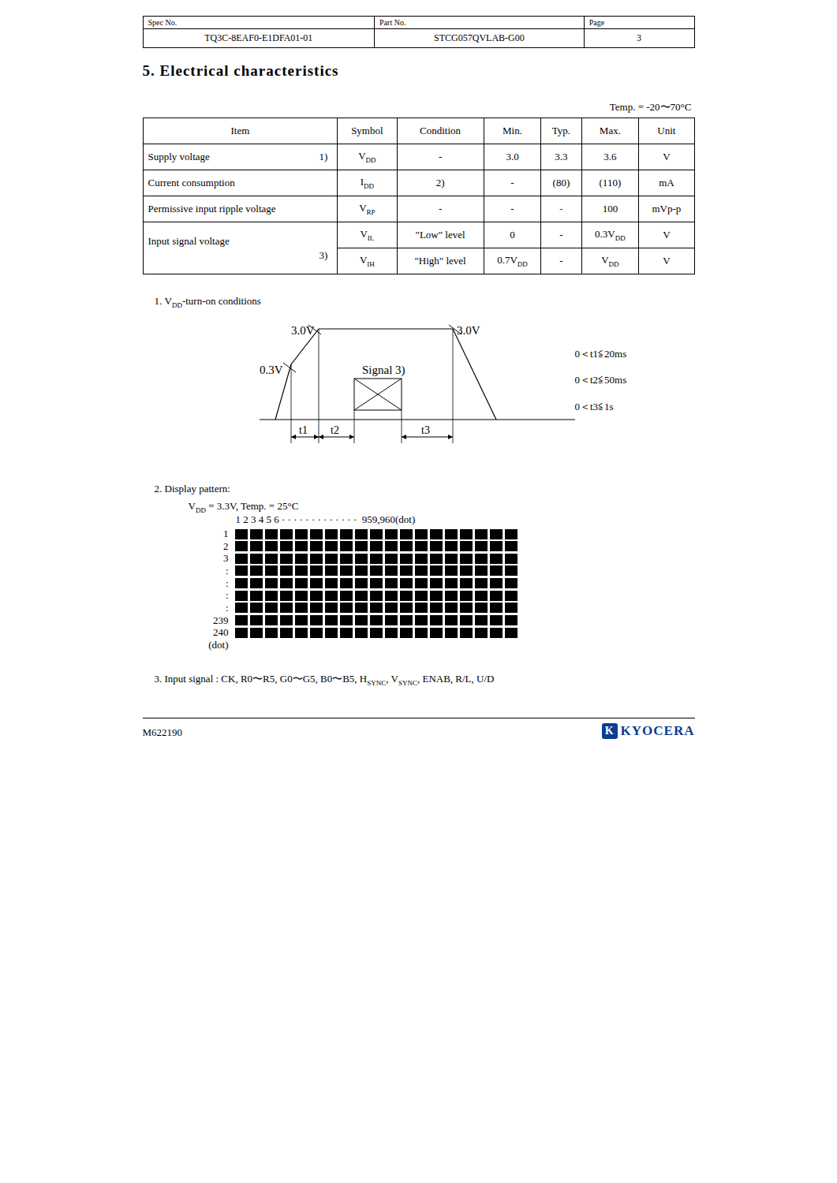| Spec No. | Part No. | Page |
| TQ3C-8EAF0-E1DFA01-01 | STCG057QVLAB-G00 | 3 |
5. Electrical characteristics
Temp. = -20〜70°C
| Item | Symbol | Condition | Min. | Typ. | Max. | Unit |
| --- | --- | --- | --- | --- | --- | --- |
| Supply voltage 1) | V DD | - | 3.0 | 3.3 | 3.6 | V |
| Current consumption | I DD | 2) | - | (80) | (110) | mA |
| Permissive input ripple voltage | V RP | - | - | - | 100 | mVp-p |
| Input signal voltage 3) | V IL | "Low" level | 0 | - | 0.3V DD | V |
| V IH | "High" level | 0.7V DD | - | V DD | V |
VDD-turn-on conditions
3.0V 3.0V 0.3V Signal 3) t1 t2 t3
0＜t1≦20ms
0＜t2≦50ms
0＜t3≦1s
Display pattern:
VDD = 3.3V, Temp. = 25°C
1 2 3 4 5 6 · · · · · · · · · · · · · 959,960(dot)
| 1 | |
| 2 | |
| 3 | |
| : | |
| : | |
| : | |
| : | |
| 239 | |
| 240 | |
| (dot) | |
Input signal : CK, R0〜R5, G0〜G5, B0〜B5, HSYNC, VSYNC, ENAB, R/L, U/D
M622190
KKYOCERA